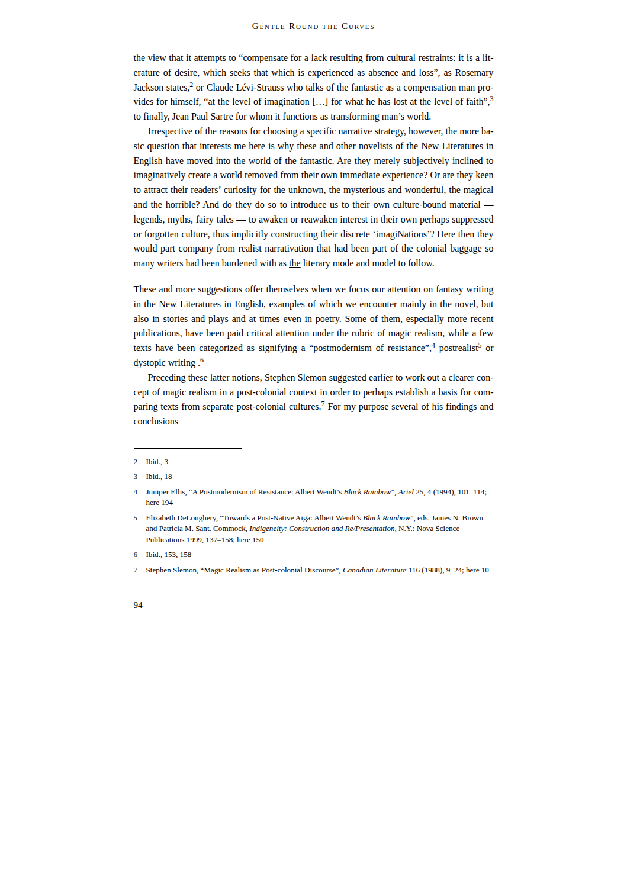Gentle Round the Curves
the view that it attempts to “compensate for a lack resulting from cultural restraints: it is a literature of desire, which seeks that which is experienced as absence and loss”, as Rosemary Jackson states,2 or Claude Lévi-Strauss who talks of the fantastic as a compensation man provides for himself, “at the level of imagination […] for what he has lost at the level of faith”,3 to finally, Jean Paul Sartre for whom it functions as transforming man’s world.
Irrespective of the reasons for choosing a specific narrative strategy, however, the more basic question that interests me here is why these and other novelists of the New Literatures in English have moved into the world of the fantastic. Are they merely subjectively inclined to imaginatively create a world removed from their own immediate experience? Or are they keen to attract their readers’ curiosity for the unknown, the mysterious and wonderful, the magical and the horrible? And do they do so to introduce us to their own culture-bound material — legends, myths, fairy tales — to awaken or reawaken interest in their own perhaps suppressed or forgotten culture, thus implicitly constructing their discrete ‘imagiNations’? Here then they would part company from realist narrativation that had been part of the colonial baggage so many writers had been burdened with as the literary mode and model to follow.
These and more suggestions offer themselves when we focus our attention on fantasy writing in the New Literatures in English, examples of which we encounter mainly in the novel, but also in stories and plays and at times even in poetry. Some of them, especially more recent publications, have been paid critical attention under the rubric of magic realism, while a few texts have been categorized as signifying a “postmodernism of resistance”,4 postrealist5 or dystopic writing .6
Preceding these latter notions, Stephen Slemon suggested earlier to work out a clearer concept of magic realism in a post-colonial context in order to perhaps establish a basis for comparing texts from separate post-colonial cultures.7 For my purpose several of his findings and conclusions
2 Ibid., 3
3 Ibid., 18
4 Juniper Ellis, “A Postmodernism of Resistance: Albert Wendt’s Black Rainbow”, Ariel 25, 4 (1994), 101–114; here 194
5 Elizabeth DeLoughery, “Towards a Post-Native Aiga: Albert Wendt’s Black Rainbow”, eds. James N. Brown and Patricia M. Sant. Commock, Indigeneity: Construction and Re/Presentation, N.Y.: Nova Science Publications 1999, 137–158; here 150
6 Ibid., 153, 158
7 Stephen Slemon, “Magic Realism as Post-colonial Discourse”, Canadian Literature 116 (1988), 9–24; here 10
94